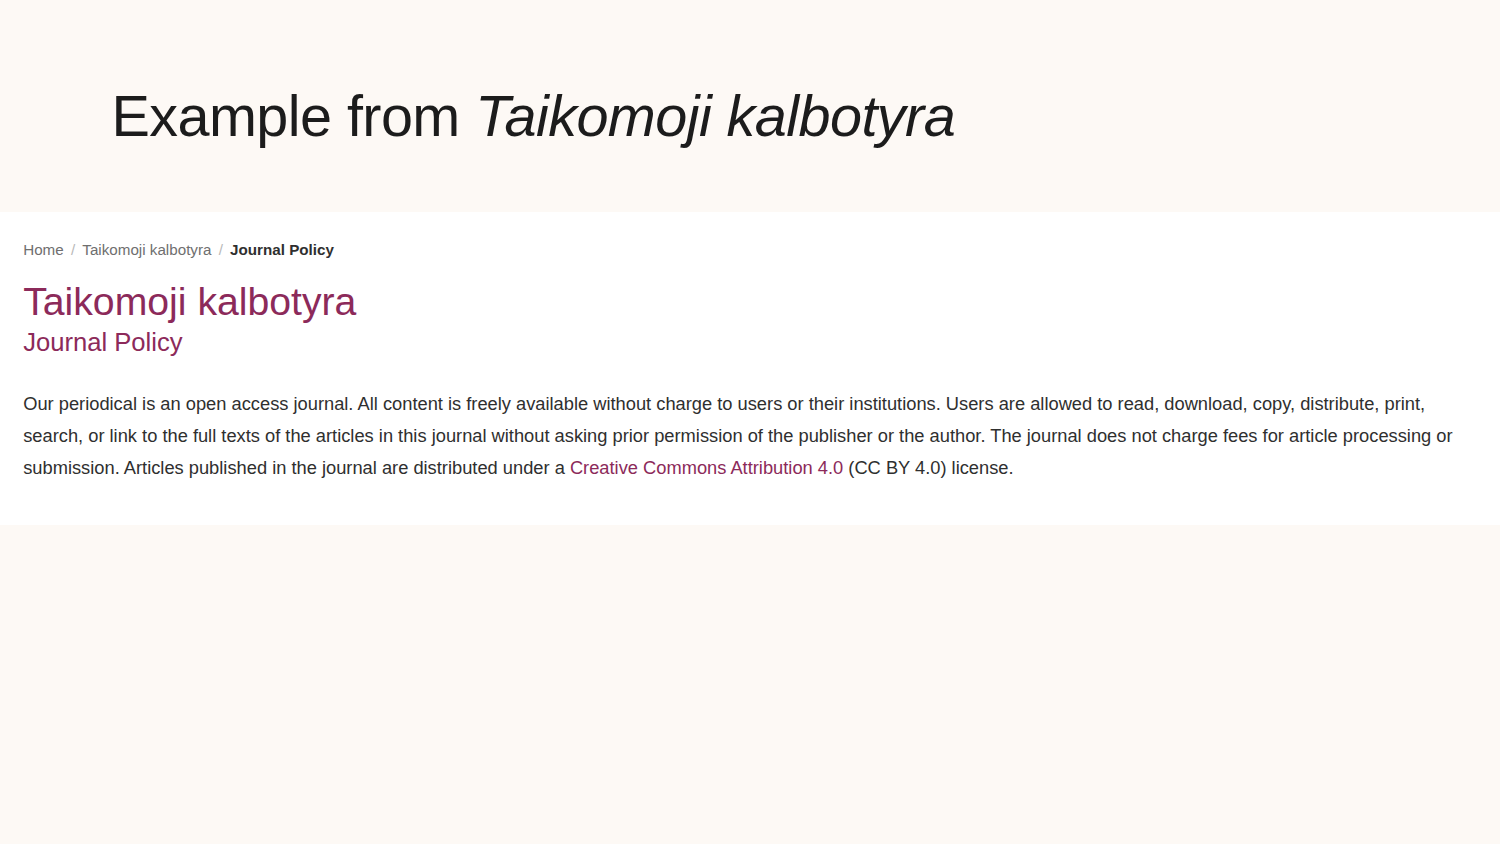Example from Taikomoji kalbotyra
Home/Taikomoji kalbotyra/Journal Policy
Taikomoji kalbotyra
Journal Policy
Our periodical is an open access journal. All content is freely available without charge to users or their institutions. Users are allowed to read, download, copy, distribute, print, search, or link to the full texts of the articles in this journal without asking prior permission of the publisher or the author. The journal does not charge fees for article processing or submission. Articles published in the journal are distributed under a Creative Commons Attribution 4.0 (CC BY 4.0) license.